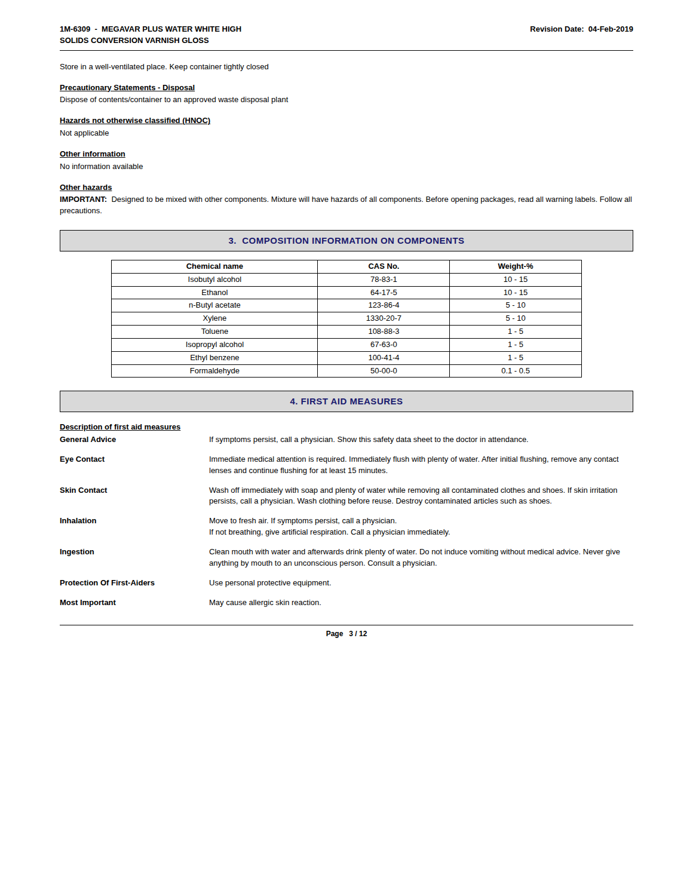1M-6309 - MEGAVAR PLUS WATER WHITE HIGH
SOLIDS CONVERSION VARNISH GLOSS
Revision Date: 04-Feb-2019
Store in a well-ventilated place. Keep container tightly closed
Precautionary Statements - Disposal
Dispose of contents/container to an approved waste disposal plant
Hazards not otherwise classified (HNOC)
Not applicable
Other information
No information available
Other hazards
IMPORTANT: Designed to be mixed with other components. Mixture will have hazards of all components. Before opening packages, read all warning labels. Follow all precautions.
3. COMPOSITION INFORMATION ON COMPONENTS
| Chemical name | CAS No. | Weight-% |
| --- | --- | --- |
| Isobutyl alcohol | 78-83-1 | 10 - 15 |
| Ethanol | 64-17-5 | 10 - 15 |
| n-Butyl acetate | 123-86-4 | 5 - 10 |
| Xylene | 1330-20-7 | 5 - 10 |
| Toluene | 108-88-3 | 1 - 5 |
| Isopropyl alcohol | 67-63-0 | 1 - 5 |
| Ethyl benzene | 100-41-4 | 1 - 5 |
| Formaldehyde | 50-00-0 | 0.1 - 0.5 |
4. FIRST AID MEASURES
Description of first aid measures
General Advice
If symptoms persist, call a physician. Show this safety data sheet to the doctor in attendance.
Eye Contact
Immediate medical attention is required. Immediately flush with plenty of water. After initial flushing, remove any contact lenses and continue flushing for at least 15 minutes.
Skin Contact
Wash off immediately with soap and plenty of water while removing all contaminated clothes and shoes. If skin irritation persists, call a physician. Wash clothing before reuse. Destroy contaminated articles such as shoes.
Inhalation
Move to fresh air. If symptoms persist, call a physician.
If not breathing, give artificial respiration. Call a physician immediately.
Ingestion
Clean mouth with water and afterwards drink plenty of water. Do not induce vomiting without medical advice. Never give anything by mouth to an unconscious person. Consult a physician.
Protection Of First-Aiders
Use personal protective equipment.
Most Important
May cause allergic skin reaction.
Page 3 / 12